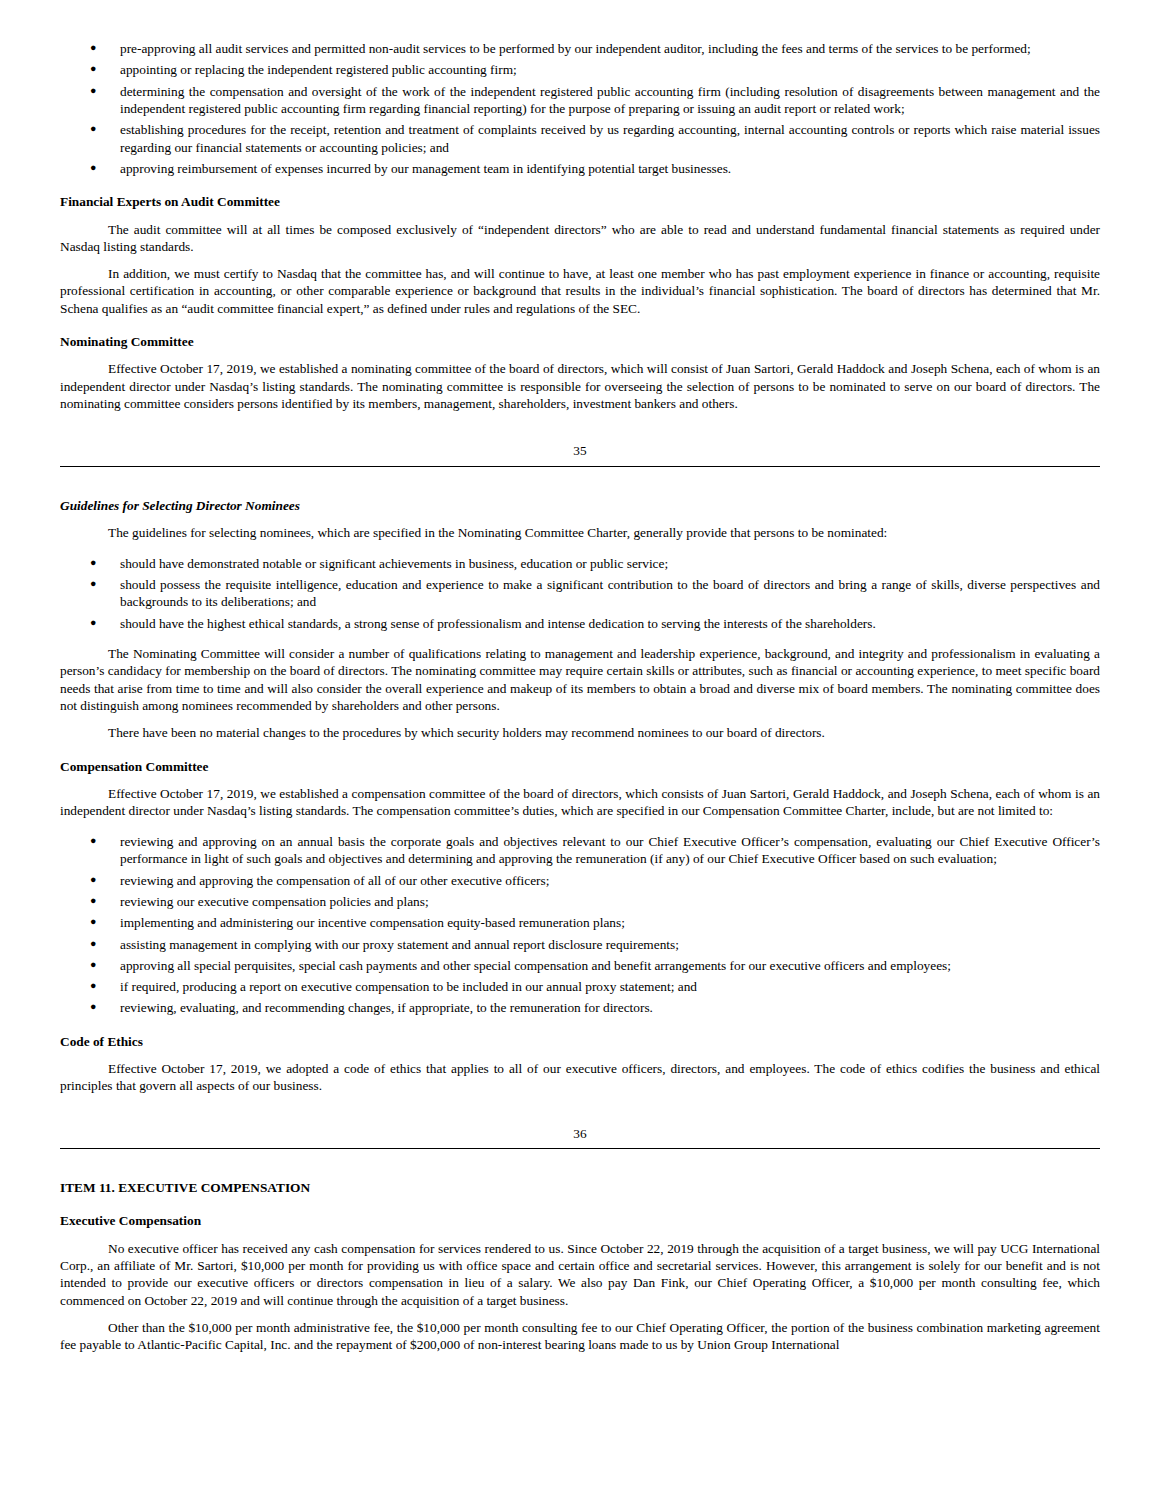pre-approving all audit services and permitted non-audit services to be performed by our independent auditor, including the fees and terms of the services to be performed;
appointing or replacing the independent registered public accounting firm;
determining the compensation and oversight of the work of the independent registered public accounting firm (including resolution of disagreements between management and the independent registered public accounting firm regarding financial reporting) for the purpose of preparing or issuing an audit report or related work;
establishing procedures for the receipt, retention and treatment of complaints received by us regarding accounting, internal accounting controls or reports which raise material issues regarding our financial statements or accounting policies; and
approving reimbursement of expenses incurred by our management team in identifying potential target businesses.
Financial Experts on Audit Committee
The audit committee will at all times be composed exclusively of “independent directors” who are able to read and understand fundamental financial statements as required under Nasdaq listing standards.
In addition, we must certify to Nasdaq that the committee has, and will continue to have, at least one member who has past employment experience in finance or accounting, requisite professional certification in accounting, or other comparable experience or background that results in the individual’s financial sophistication. The board of directors has determined that Mr. Schena qualifies as an “audit committee financial expert,” as defined under rules and regulations of the SEC.
Nominating Committee
Effective October 17, 2019, we established a nominating committee of the board of directors, which will consist of Juan Sartori, Gerald Haddock and Joseph Schena, each of whom is an independent director under Nasdaq’s listing standards. The nominating committee is responsible for overseeing the selection of persons to be nominated to serve on our board of directors. The nominating committee considers persons identified by its members, management, shareholders, investment bankers and others.
35
Guidelines for Selecting Director Nominees
The guidelines for selecting nominees, which are specified in the Nominating Committee Charter, generally provide that persons to be nominated:
should have demonstrated notable or significant achievements in business, education or public service;
should possess the requisite intelligence, education and experience to make a significant contribution to the board of directors and bring a range of skills, diverse perspectives and backgrounds to its deliberations; and
should have the highest ethical standards, a strong sense of professionalism and intense dedication to serving the interests of the shareholders.
The Nominating Committee will consider a number of qualifications relating to management and leadership experience, background, and integrity and professionalism in evaluating a person’s candidacy for membership on the board of directors. The nominating committee may require certain skills or attributes, such as financial or accounting experience, to meet specific board needs that arise from time to time and will also consider the overall experience and makeup of its members to obtain a broad and diverse mix of board members. The nominating committee does not distinguish among nominees recommended by shareholders and other persons.
There have been no material changes to the procedures by which security holders may recommend nominees to our board of directors.
Compensation Committee
Effective October 17, 2019, we established a compensation committee of the board of directors, which consists of Juan Sartori, Gerald Haddock, and Joseph Schena, each of whom is an independent director under Nasdaq’s listing standards. The compensation committee’s duties, which are specified in our Compensation Committee Charter, include, but are not limited to:
reviewing and approving on an annual basis the corporate goals and objectives relevant to our Chief Executive Officer’s compensation, evaluating our Chief Executive Officer’s performance in light of such goals and objectives and determining and approving the remuneration (if any) of our Chief Executive Officer based on such evaluation;
reviewing and approving the compensation of all of our other executive officers;
reviewing our executive compensation policies and plans;
implementing and administering our incentive compensation equity-based remuneration plans;
assisting management in complying with our proxy statement and annual report disclosure requirements;
approving all special perquisites, special cash payments and other special compensation and benefit arrangements for our executive officers and employees;
if required, producing a report on executive compensation to be included in our annual proxy statement; and
reviewing, evaluating, and recommending changes, if appropriate, to the remuneration for directors.
Code of Ethics
Effective October 17, 2019, we adopted a code of ethics that applies to all of our executive officers, directors, and employees. The code of ethics codifies the business and ethical principles that govern all aspects of our business.
36
ITEM 11. EXECUTIVE COMPENSATION
Executive Compensation
No executive officer has received any cash compensation for services rendered to us. Since October 22, 2019 through the acquisition of a target business, we will pay UCG International Corp., an affiliate of Mr. Sartori, $10,000 per month for providing us with office space and certain office and secretarial services. However, this arrangement is solely for our benefit and is not intended to provide our executive officers or directors compensation in lieu of a salary. We also pay Dan Fink, our Chief Operating Officer, a $10,000 per month consulting fee, which commenced on October 22, 2019 and will continue through the acquisition of a target business.
Other than the $10,000 per month administrative fee, the $10,000 per month consulting fee to our Chief Operating Officer, the portion of the business combination marketing agreement fee payable to Atlantic-Pacific Capital, Inc. and the repayment of $200,000 of non-interest bearing loans made to us by Union Group International